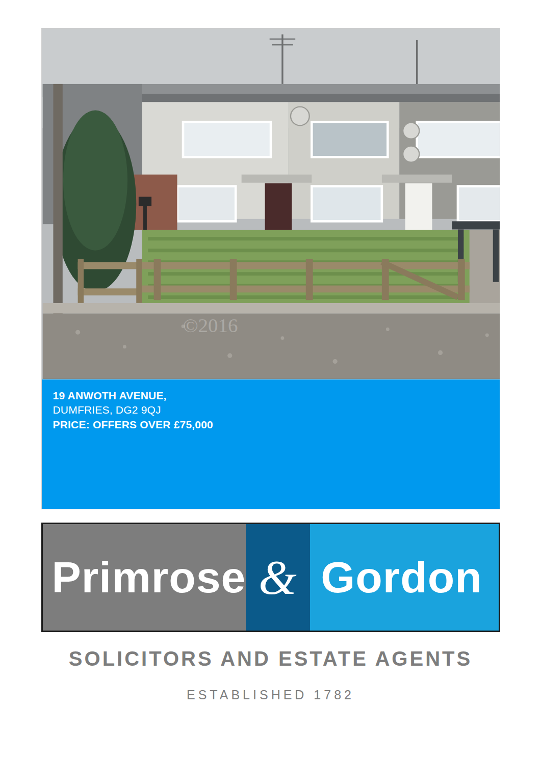©2016
19 ANWOTH AVENUE,
DUMFRIES, DG2 9QJ
PRICE: OFFERS OVER £75,000
Primrose
&
Gordon
SOLICITORS AND ESTATE AGENTS
ESTABLISHED 1782